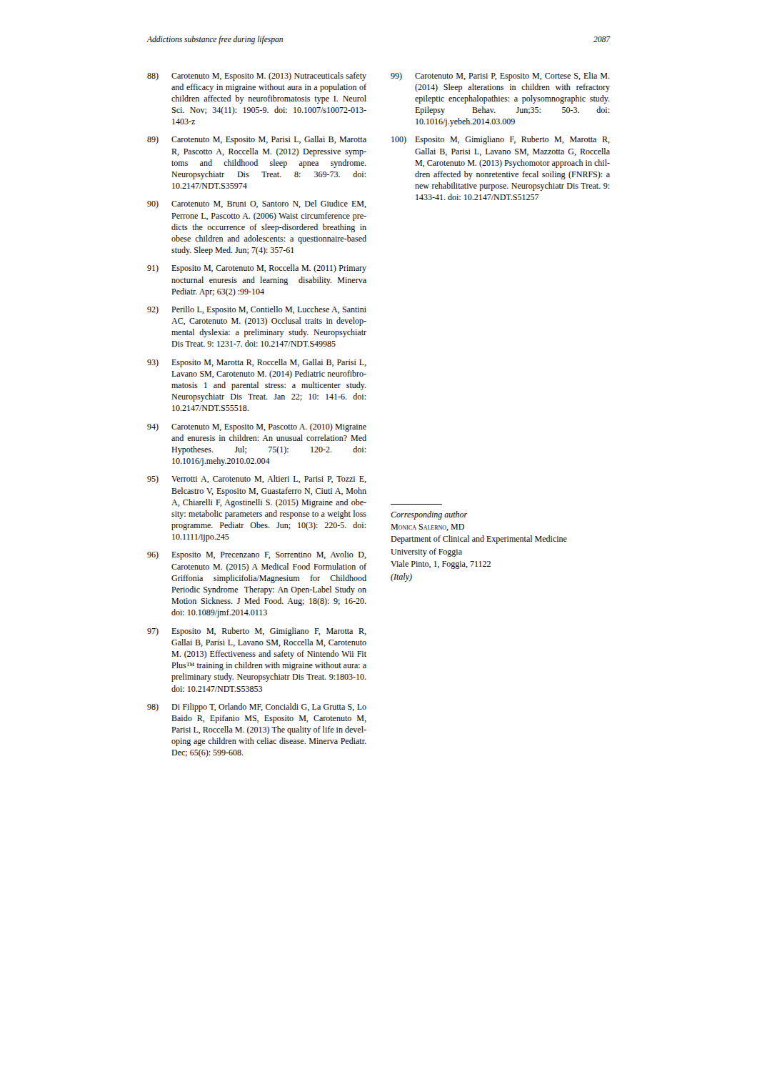Addictions substance free during lifespan 2087
88) Carotenuto M, Esposito M. (2013) Nutraceuticals safety and efficacy in migraine without aura in a population of children affected by neurofibromatosis type I. Neurol Sci. Nov; 34(11): 1905-9. doi: 10.1007/s10072-013-1403-z
89) Carotenuto M, Esposito M, Parisi L, Gallai B, Marotta R, Pascotto A, Roccella M. (2012) Depressive symptoms and childhood sleep apnea syndrome. Neuropsychiatr Dis Treat. 8: 369-73. doi: 10.2147/NDT.S35974
90) Carotenuto M, Bruni O, Santoro N, Del Giudice EM, Perrone L, Pascotto A. (2006) Waist circumference predicts the occurrence of sleep-disordered breathing in obese children and adolescents: a questionnaire-based study. Sleep Med. Jun; 7(4): 357-61
91) Esposito M, Carotenuto M, Roccella M. (2011) Primary nocturnal enuresis and learning disability. Minerva Pediatr. Apr; 63(2) :99-104
92) Perillo L, Esposito M, Contiello M, Lucchese A, Santini AC, Carotenuto M. (2013) Occlusal traits in developmental dyslexia: a preliminary study. Neuropsychiatr Dis Treat. 9: 1231-7. doi: 10.2147/NDT.S49985
93) Esposito M, Marotta R, Roccella M, Gallai B, Parisi L, Lavano SM, Carotenuto M. (2014) Pediatric neurofibromatosis 1 and parental stress: a multicenter study. Neuropsychiatr Dis Treat. Jan 22; 10: 141-6. doi: 10.2147/NDT.S55518.
94) Carotenuto M, Esposito M, Pascotto A. (2010) Migraine and enuresis in children: An unusual correlation? Med Hypotheses. Jul; 75(1): 120-2. doi: 10.1016/j.mehy.2010.02.004
95) Verrotti A, Carotenuto M, Altieri L, Parisi P, Tozzi E, Belcastro V, Esposito M, Guastaferro N, Ciuti A, Mohn A, Chiarelli F, Agostinelli S. (2015) Migraine and obesity: metabolic parameters and response to a weight loss programme. Pediatr Obes. Jun; 10(3): 220-5. doi: 10.1111/ijpo.245
96) Esposito M, Precenzano F, Sorrentino M, Avolio D, Carotenuto M. (2015) A Medical Food Formulation of Griffonia simplicifolia/Magnesium for Childhood Periodic Syndrome Therapy: An Open-Label Study on Motion Sickness. J Med Food. Aug; 18(8): 9; 16-20. doi: 10.1089/jmf.2014.0113
97) Esposito M, Ruberto M, Gimigliano F, Marotta R, Gallai B, Parisi L, Lavano SM, Roccella M, Carotenuto M. (2013) Effectiveness and safety of Nintendo Wii Fit Plus™ training in children with migraine without aura: a preliminary study. Neuropsychiatr Dis Treat. 9:1803-10. doi: 10.2147/NDT.S53853
98) Di Filippo T, Orlando MF, Concialdi G, La Grutta S, Lo Baido R, Epifanio MS, Esposito M, Carotenuto M, Parisi L, Roccella M. (2013) The quality of life in developing age children with celiac disease. Minerva Pediatr. Dec; 65(6): 599-608.
99) Carotenuto M, Parisi P, Esposito M, Cortese S, Elia M. (2014) Sleep alterations in children with refractory epileptic encephalopathies: a polysomnographic study. Epilepsy Behav. Jun;35: 50-3. doi: 10.1016/j.yebeh.2014.03.009
100) Esposito M, Gimigliano F, Ruberto M, Marotta R, Gallai B, Parisi L, Lavano SM, Mazzotta G, Roccella M, Carotenuto M. (2013) Psychomotor approach in children affected by nonretentive fecal soiling (FNRFS): a new rehabilitative purpose. Neuropsychiatr Dis Treat. 9: 1433-41. doi: 10.2147/NDT.S51257
Corresponding author
Monica Salerno, MD
Department of Clinical and Experimental Medicine
University of Foggia
Viale Pinto, 1, Foggia, 71122
(Italy)